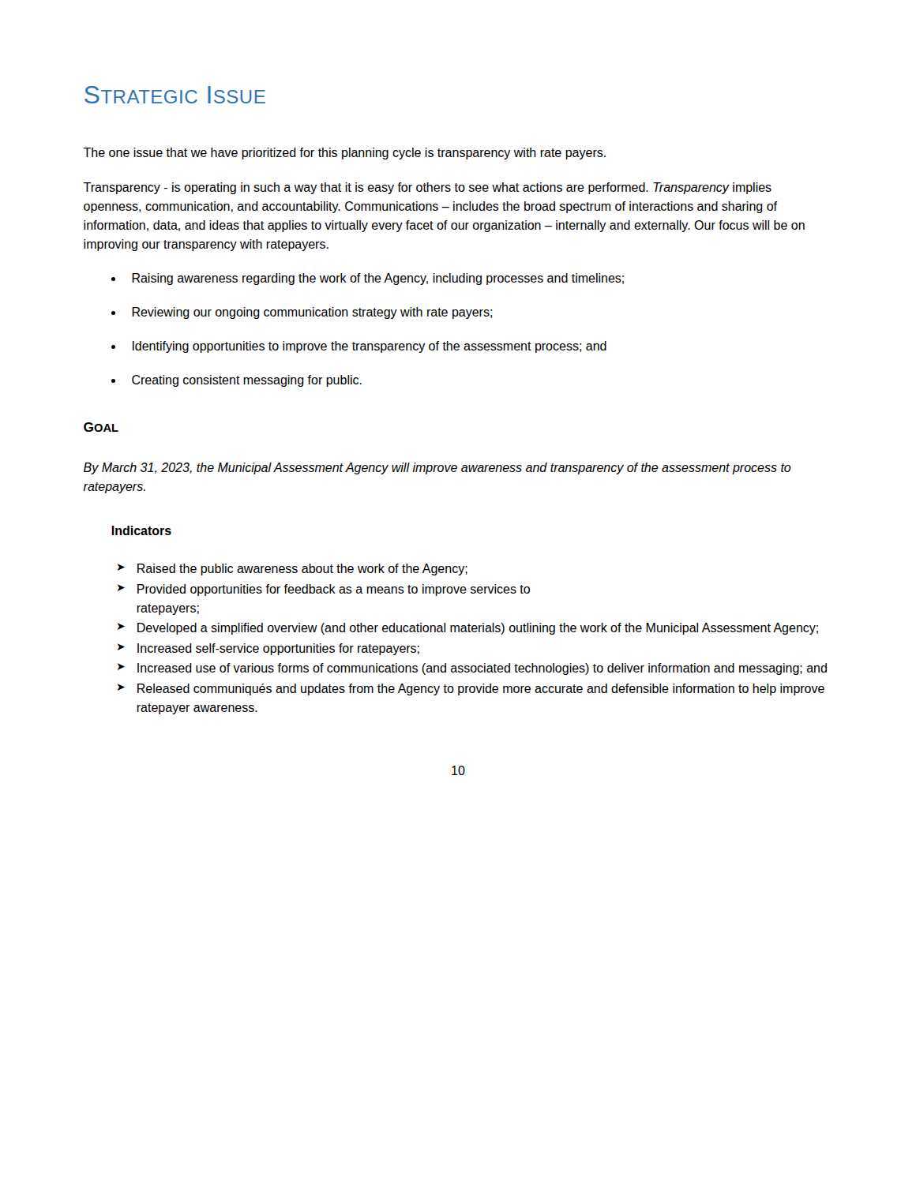STRATEGIC ISSUE
The one issue that we have prioritized for this planning cycle is transparency with rate payers.
Transparency - is operating in such a way that it is easy for others to see what actions are performed. Transparency implies openness, communication, and accountability. Communications – includes the broad spectrum of interactions and sharing of information, data, and ideas that applies to virtually every facet of our organization – internally and externally. Our focus will be on improving our transparency with ratepayers.
Raising awareness regarding the work of the Agency, including processes and timelines;
Reviewing our ongoing communication strategy with rate payers;
Identifying opportunities to improve the transparency of the assessment process; and
Creating consistent messaging for public.
GOAL
By March 31, 2023, the Municipal Assessment Agency will improve awareness and transparency of the assessment process to ratepayers.
Indicators
Raised the public awareness about the work of the Agency;
Provided opportunities for feedback as a means to improve services to
ratepayers;
Developed a simplified overview (and other educational materials) outlining the work of the Municipal Assessment Agency;
Increased self-service opportunities for ratepayers;
Increased use of various forms of communications (and associated technologies) to deliver information and messaging; and
Released communiqués and updates from the Agency to provide more accurate and defensible information to help improve ratepayer awareness.
10